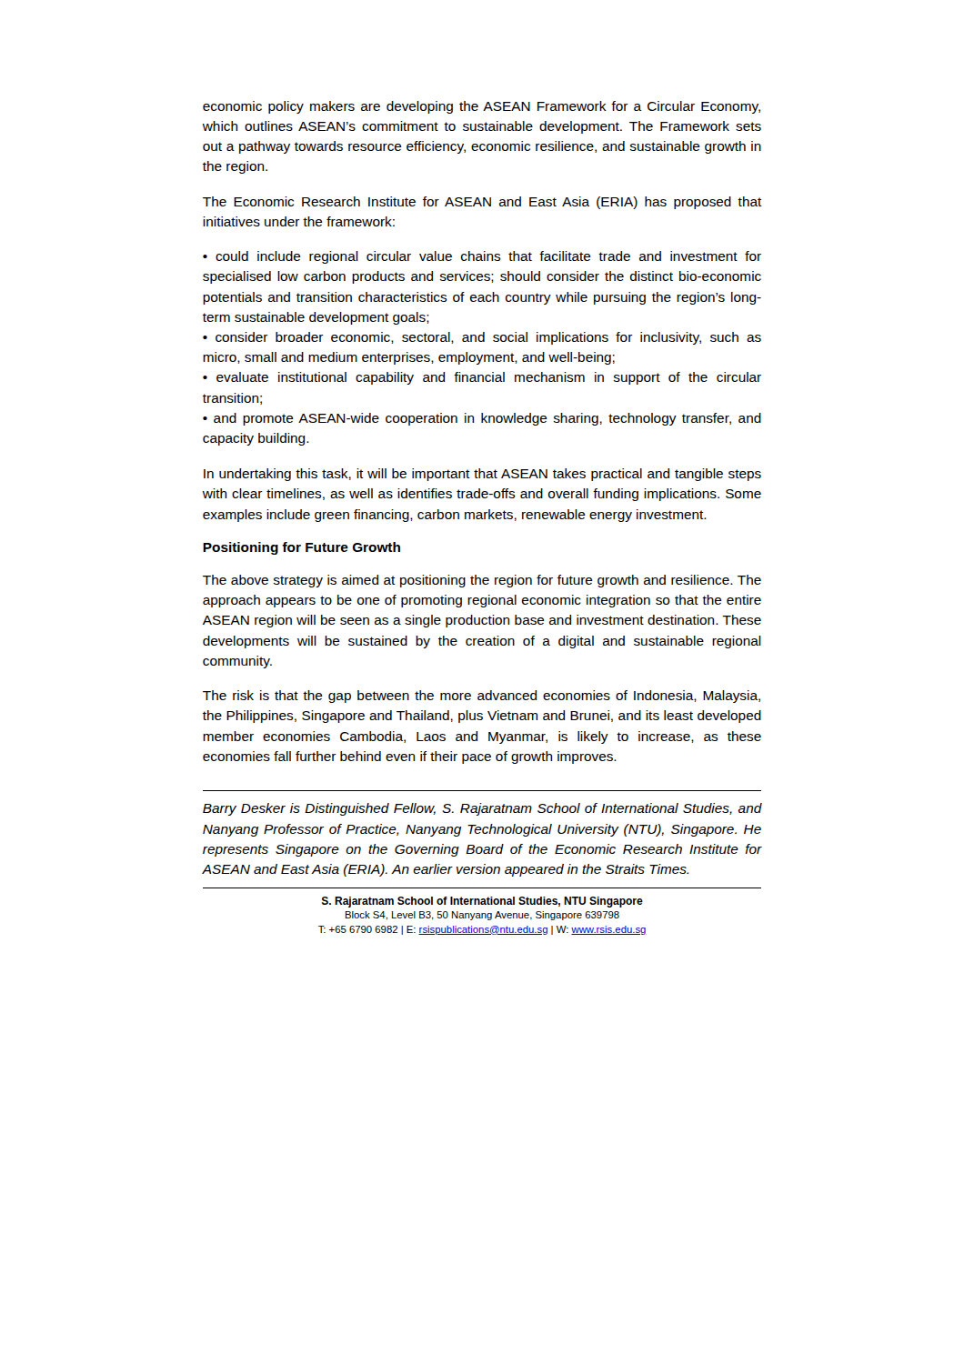economic policy makers are developing the ASEAN Framework for a Circular Economy, which outlines ASEAN’s commitment to sustainable development. The Framework sets out a pathway towards resource efficiency, economic resilience, and sustainable growth in the region.
The Economic Research Institute for ASEAN and East Asia (ERIA) has proposed that initiatives under the framework:
• could include regional circular value chains that facilitate trade and investment for specialised low carbon products and services; should consider the distinct bio-economic potentials and transition characteristics of each country while pursuing the region’s long-term sustainable development goals;
• consider broader economic, sectoral, and social implications for inclusivity, such as micro, small and medium enterprises, employment, and well-being;
• evaluate institutional capability and financial mechanism in support of the circular transition;
• and promote ASEAN-wide cooperation in knowledge sharing, technology transfer, and capacity building.
In undertaking this task, it will be important that ASEAN takes practical and tangible steps with clear timelines, as well as identifies trade-offs and overall funding implications. Some examples include green financing, carbon markets, renewable energy investment.
Positioning for Future Growth
The above strategy is aimed at positioning the region for future growth and resilience. The approach appears to be one of promoting regional economic integration so that the entire ASEAN region will be seen as a single production base and investment destination. These developments will be sustained by the creation of a digital and sustainable regional community.
The risk is that the gap between the more advanced economies of Indonesia, Malaysia, the Philippines, Singapore and Thailand, plus Vietnam and Brunei, and its least developed member economies Cambodia, Laos and Myanmar, is likely to increase, as these economies fall further behind even if their pace of growth improves.
Barry Desker is Distinguished Fellow, S. Rajaratnam School of International Studies, and Nanyang Professor of Practice, Nanyang Technological University (NTU), Singapore. He represents Singapore on the Governing Board of the Economic Research Institute for ASEAN and East Asia (ERIA). An earlier version appeared in the Straits Times.
S. Rajaratnam School of International Studies, NTU Singapore
Block S4, Level B3, 50 Nanyang Avenue, Singapore 639798
T: +65 6790 6982 | E: rsispublications@ntu.edu.sg | W: www.rsis.edu.sg